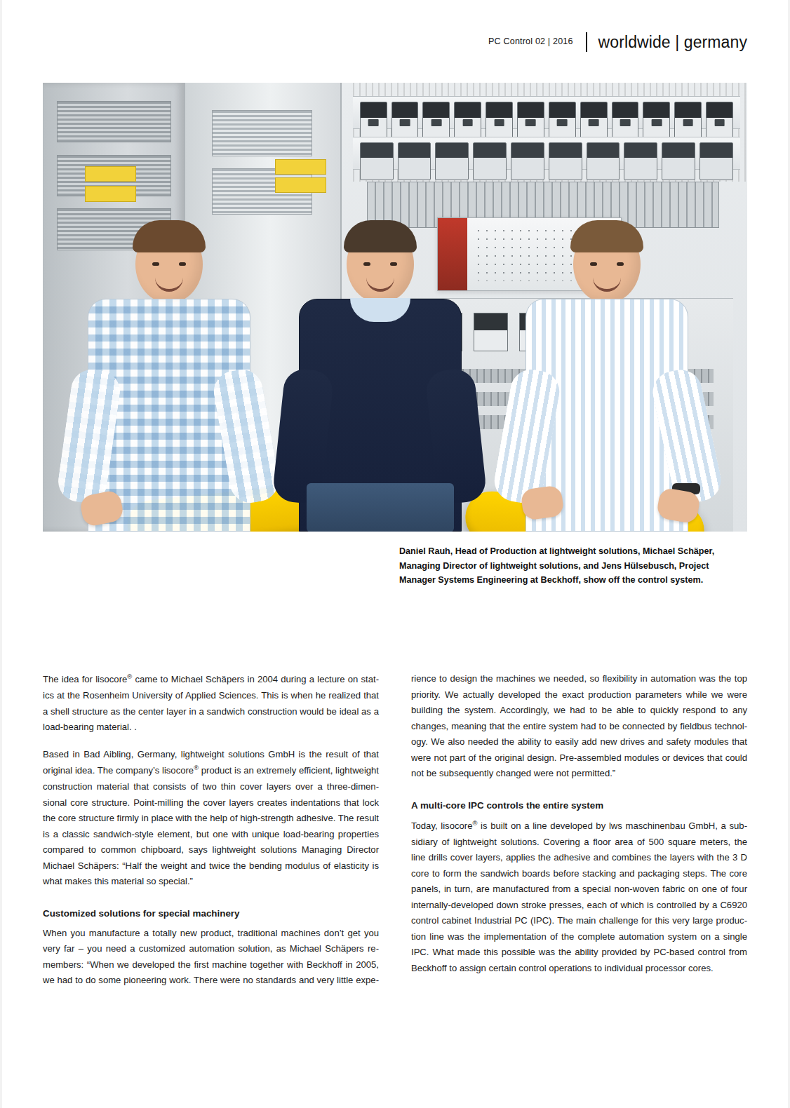PC Control 02 | 2016
worldwide | germany
Daniel Rauh, Head of Production at lightweight solutions, Michael Schäper, Managing Director of lightweight solutions, and Jens Hülsebusch, Project Manager Systems Engineering at Beckhoff, show off the control system.
The idea for lisocore® came to Michael Schäpers in 2004 during a lecture on statics at the Rosenheim University of Applied Sciences. This is when he realized that a shell structure as the center layer in a sandwich construction would be ideal as a load-bearing material. .
Based in Bad Aibling, Germany, lightweight solutions GmbH is the result of that original idea. The company’s lisocore® product is an extremely efficient, lightweight construction material that consists of two thin cover layers over a three-dimensional core structure. Point-milling the cover layers creates indentations that lock the core structure firmly in place with the help of high-strength adhesive. The result is a classic sandwich-style element, but one with unique load-bearing properties compared to common chipboard, says lightweight solutions Managing Director Michael Schäpers: “Half the weight and twice the bending modulus of elasticity is what makes this material so special.”
Customized solutions for special machinery
When you manufacture a totally new product, traditional machines don’t get you very far – you need a customized automation solution, as Michael Schäpers remembers: “When we developed the first machine together with Beckhoff in 2005, we had to do some pioneering work. There were no standards and very little experience to design the machines we needed, so flexibility in automation was the top priority. We actually developed the exact production parameters while we were building the system. Accordingly, we had to be able to quickly respond to any changes, meaning that the entire system had to be connected by fieldbus technology. We also needed the ability to easily add new drives and safety modules that were not part of the original design. Pre-assembled modules or devices that could not be subsequently changed were not permitted.”
A multi-core IPC controls the entire system
Today, lisocore® is built on a line developed by lws maschinenbau GmbH, a subsidiary of lightweight solutions. Covering a floor area of 500 square meters, the line drills cover layers, applies the adhesive and combines the layers with the 3 D core to form the sandwich boards before stacking and packaging steps. The core panels, in turn, are manufactured from a special non-woven fabric on one of four internally-developed down stroke presses, each of which is controlled by a C6920 control cabinet Industrial PC (IPC). The main challenge for this very large production line was the implementation of the complete automation system on a single IPC. What made this possible was the ability provided by PC-based control from Beckhoff to assign certain control operations to individual processor cores.